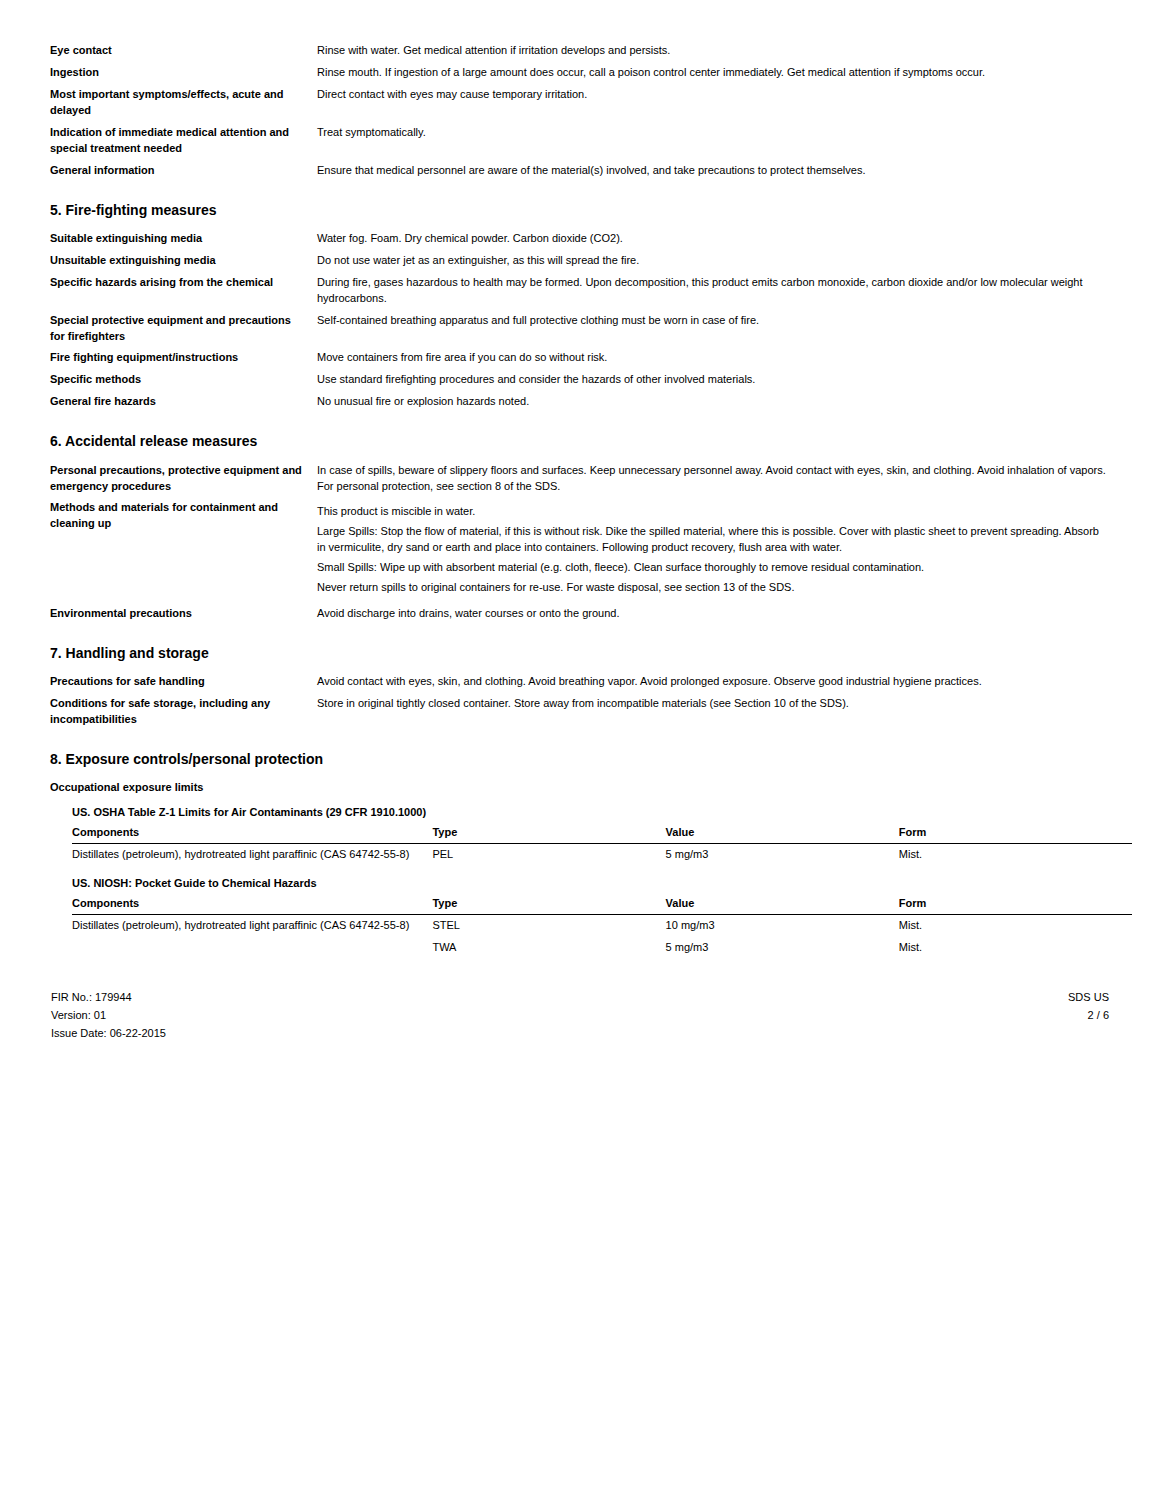| Eye contact | Rinse with water. Get medical attention if irritation develops and persists. |
| Ingestion | Rinse mouth. If ingestion of a large amount does occur, call a poison control center immediately. Get medical attention if symptoms occur. |
| Most important symptoms/effects, acute and delayed | Direct contact with eyes may cause temporary irritation. |
| Indication of immediate medical attention and special treatment needed | Treat symptomatically. |
| General information | Ensure that medical personnel are aware of the material(s) involved, and take precautions to protect themselves. |
5. Fire-fighting measures
| Suitable extinguishing media | Water fog. Foam. Dry chemical powder. Carbon dioxide (CO2). |
| Unsuitable extinguishing media | Do not use water jet as an extinguisher, as this will spread the fire. |
| Specific hazards arising from the chemical | During fire, gases hazardous to health may be formed. Upon decomposition, this product emits carbon monoxide, carbon dioxide and/or low molecular weight hydrocarbons. |
| Special protective equipment and precautions for firefighters | Self-contained breathing apparatus and full protective clothing must be worn in case of fire. |
| Fire fighting equipment/instructions | Move containers from fire area if you can do so without risk. |
| Specific methods | Use standard firefighting procedures and consider the hazards of other involved materials. |
| General fire hazards | No unusual fire or explosion hazards noted. |
6. Accidental release measures
| Personal precautions, protective equipment and emergency procedures | In case of spills, beware of slippery floors and surfaces. Keep unnecessary personnel away. Avoid contact with eyes, skin, and clothing. Avoid inhalation of vapors. For personal protection, see section 8 of the SDS. |
| Methods and materials for containment and cleaning up | This product is miscible in water. Large Spills: Stop the flow of material, if this is without risk. Dike the spilled material, where this is possible. Cover with plastic sheet to prevent spreading. Absorb in vermiculite, dry sand or earth and place into containers. Following product recovery, flush area with water. Small Spills: Wipe up with absorbent material (e.g. cloth, fleece). Clean surface thoroughly to remove residual contamination. Never return spills to original containers for re-use. For waste disposal, see section 13 of the SDS. |
| Environmental precautions | Avoid discharge into drains, water courses or onto the ground. |
7. Handling and storage
| Precautions for safe handling | Avoid contact with eyes, skin, and clothing. Avoid breathing vapor. Avoid prolonged exposure. Observe good industrial hygiene practices. |
| Conditions for safe storage, including any incompatibilities | Store in original tightly closed container. Store away from incompatible materials (see Section 10 of the SDS). |
8. Exposure controls/personal protection
Occupational exposure limits
US. OSHA Table Z-1 Limits for Air Contaminants (29 CFR 1910.1000)
| Components | Type | Value | Form |
| --- | --- | --- | --- |
| Distillates (petroleum), hydrotreated light paraffinic (CAS 64742-55-8) | PEL | 5 mg/m3 | Mist. |
US. NIOSH: Pocket Guide to Chemical Hazards
| Components | Type | Value | Form |
| --- | --- | --- | --- |
| Distillates (petroleum), hydrotreated light paraffinic (CAS 64742-55-8) | STEL | 10 mg/m3 | Mist. |
| | TWA | 5 mg/m3 | Mist. |
| FIR No.: 179944 | SDS US |
| Version: 01 | 2 / 6 |
| Issue Date: 06-22-2015 | |